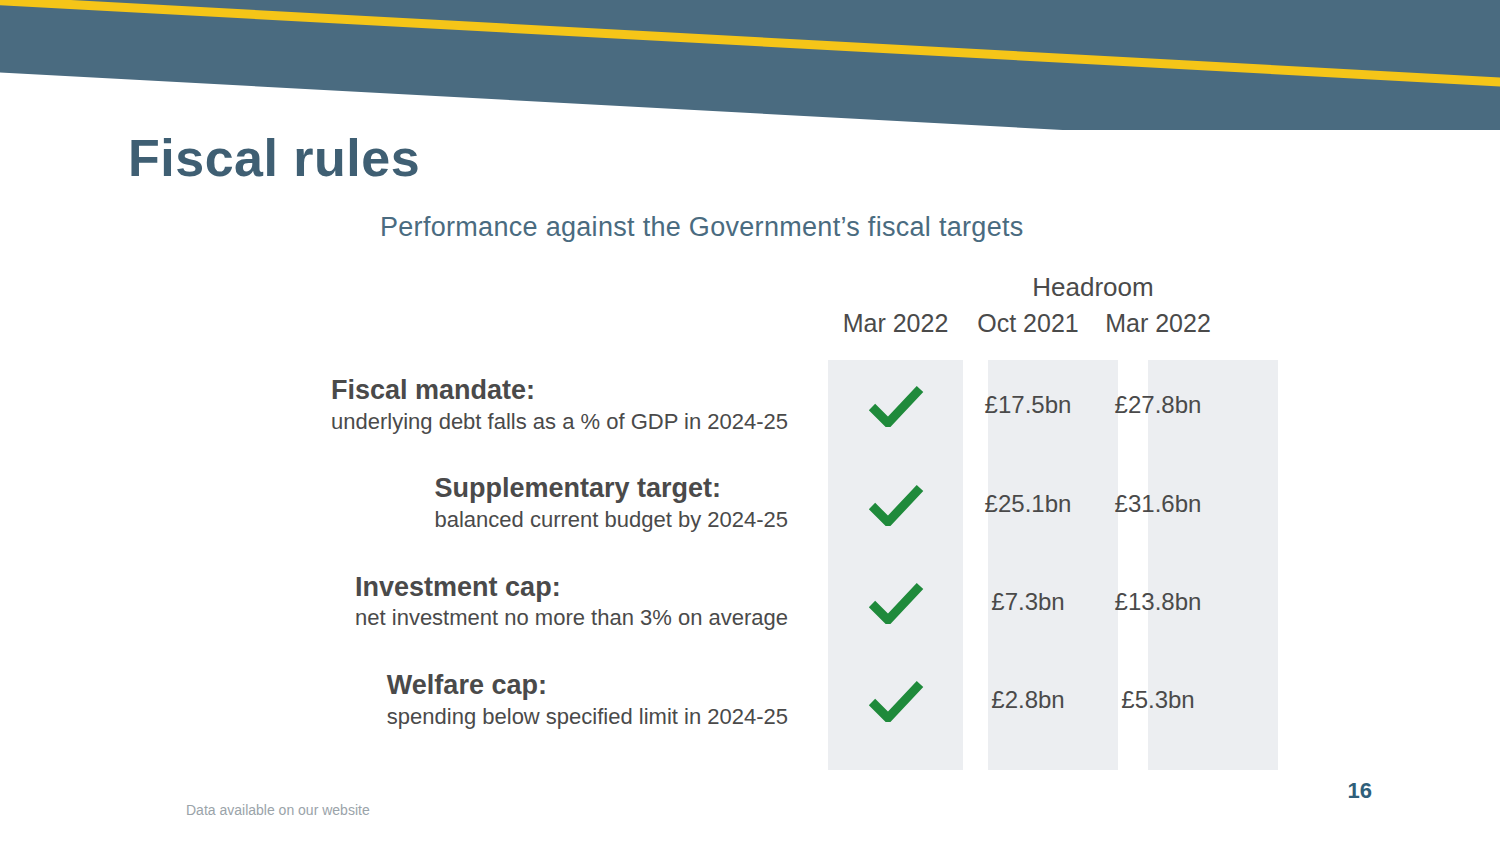Fiscal rules
Performance against the Government’s fiscal targets
| | | Headroom | |
| --- | --- | --- | --- |
| | Mar 2022 | Oct 2021 | Mar 2022 | |
| Fiscal mandate: underlying debt falls as a % of GDP in 2024-25 | | £17.5bn | £27.8bn | |
| Supplementary target: balanced current budget by 2024-25 | | £25.1bn | £31.6bn | |
| Investment cap: net investment no more than 3% on average | | £7.3bn | £13.8bn | |
| Welfare cap: spending below specified limit in 2024-25 | | £2.8bn | £5.3bn | |
Data available on our website
16